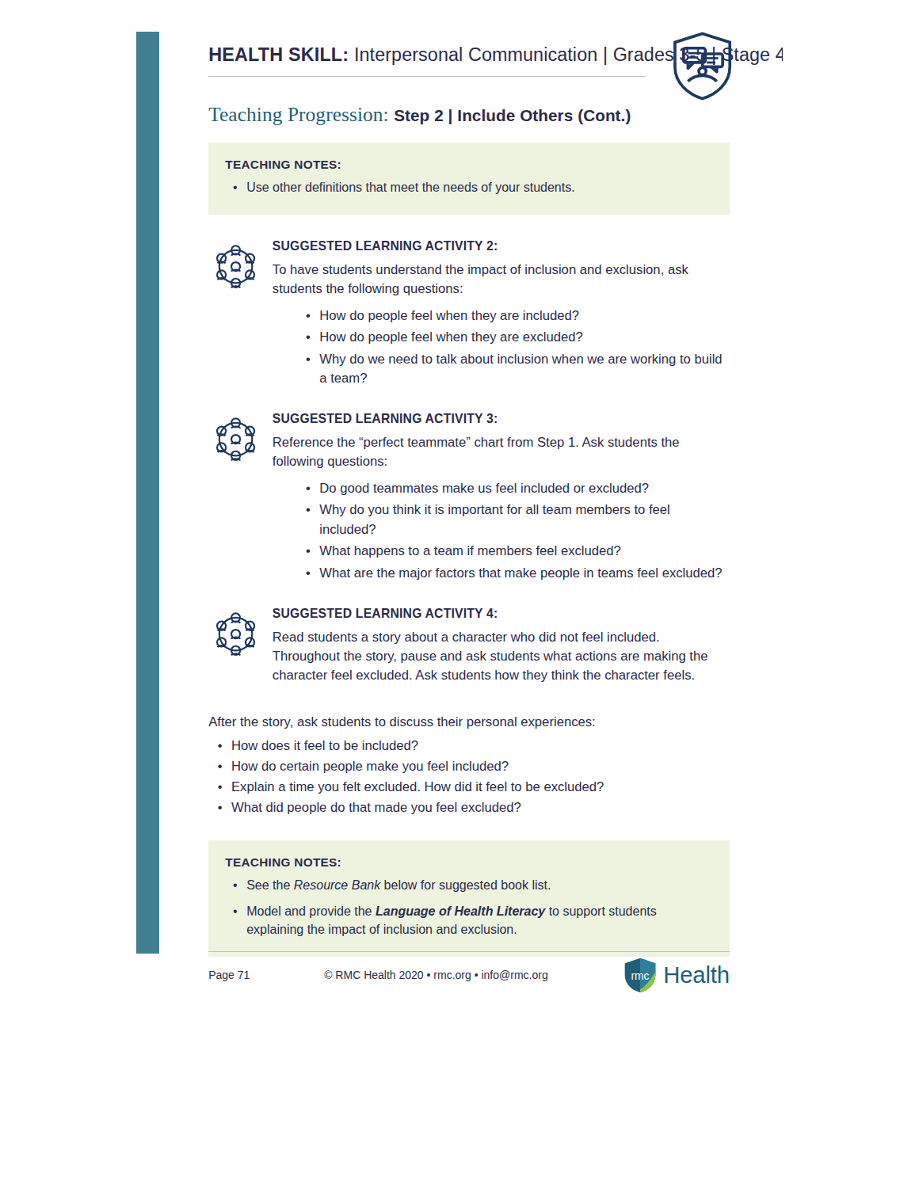Health Skill: Interpersonal Communication | Grades 3-5 | Stage 4
Teaching Progression: Step 2 | Include Others (Cont.)
TEACHING NOTES:
Use other definitions that meet the needs of your students.
SUGGESTED LEARNING ACTIVITY 2:
To have students understand the impact of inclusion and exclusion, ask students the following questions:
How do people feel when they are included?
How do people feel when they are excluded?
Why do we need to talk about inclusion when we are working to build a team?
SUGGESTED LEARNING ACTIVITY 3:
Reference the “perfect teammate” chart from Step 1. Ask students the following questions:
Do good teammates make us feel included or excluded?
Why do you think it is important for all team members to feel included?
What happens to a team if members feel excluded?
What are the major factors that make people in teams feel excluded?
SUGGESTED LEARNING ACTIVITY 4:
Read students a story about a character who did not feel included. Throughout the story, pause and ask students what actions are making the character feel excluded. Ask students how they think the character feels.
After the story, ask students to discuss their personal experiences:
How does it feel to be included?
How do certain people make you feel included?
Explain a time you felt excluded. How did it feel to be excluded?
What did people do that made you feel excluded?
TEACHING NOTES:
See the Resource Bank below for suggested book list.
Model and provide the Language of Health Literacy to support students explaining the impact of inclusion and exclusion.
Page 71
© RMC Health 2020 • rmc.org • info@rmc.org
rmc Health